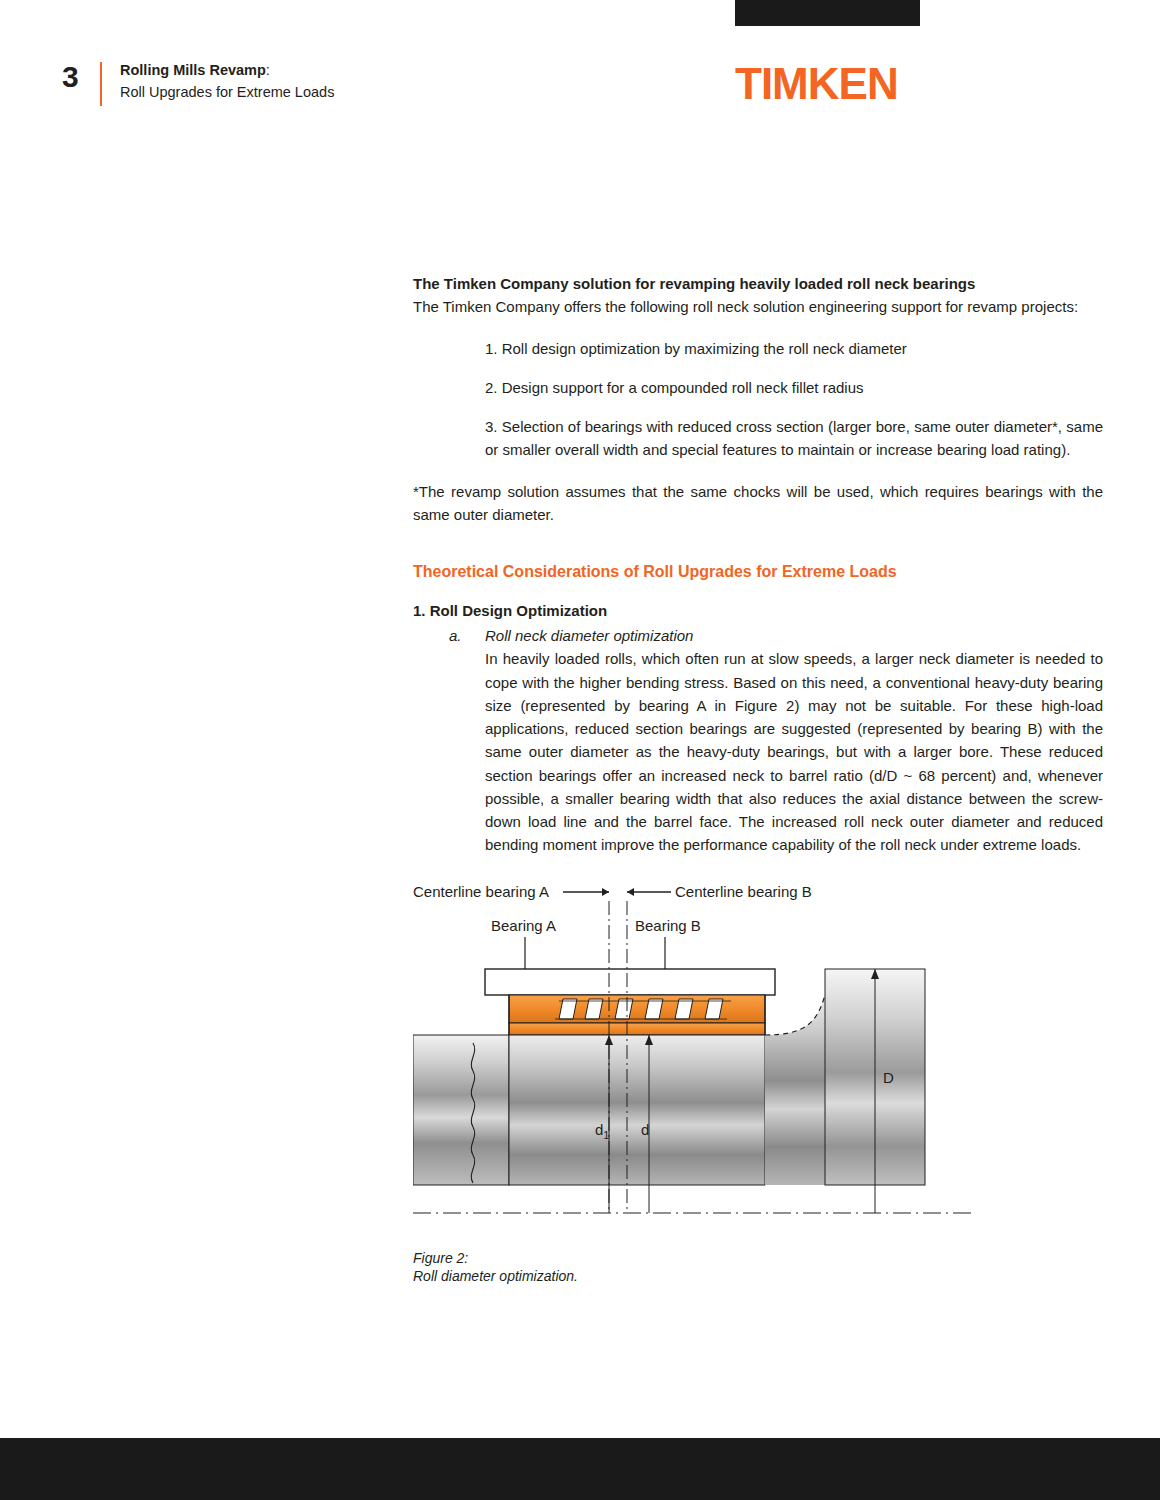3
Rolling Mills Revamp:
Roll Upgrades for Extreme Loads
TIMKEN
The Timken Company solution for revamping heavily loaded roll neck bearings
The Timken Company offers the following roll neck solution engineering support for revamp projects:
1. Roll design optimization by maximizing the roll neck diameter
2. Design support for a compounded roll neck fillet radius
3. Selection of bearings with reduced cross section (larger bore, same outer diameter*, same or smaller overall width and special features to maintain or increase bearing load rating).
*The revamp solution assumes that the same chocks will be used, which requires bearings with the same outer diameter.
Theoretical Considerations of Roll Upgrades for Extreme Loads
1. Roll Design Optimization
a. Roll neck diameter optimization
In heavily loaded rolls, which often run at slow speeds, a larger neck diameter is needed to cope with the higher bending stress. Based on this need, a conventional heavy-duty bearing size (represented by bearing A in Figure 2) may not be suitable. For these high-load applications, reduced section bearings are suggested (represented by bearing B) with the same outer diameter as the heavy-duty bearings, but with a larger bore. These reduced section bearings offer an increased neck to barrel ratio (d/D ~ 68 percent) and, whenever possible, a smaller bearing width that also reduces the axial distance between the screw-down load line and the barrel face. The increased roll neck outer diameter and reduced bending moment improve the performance capability of the roll neck under extreme loads.
Centerline bearing A Centerline bearing B Bearing A Bearing B d1 d D
Figure 2:
Roll diameter optimization.